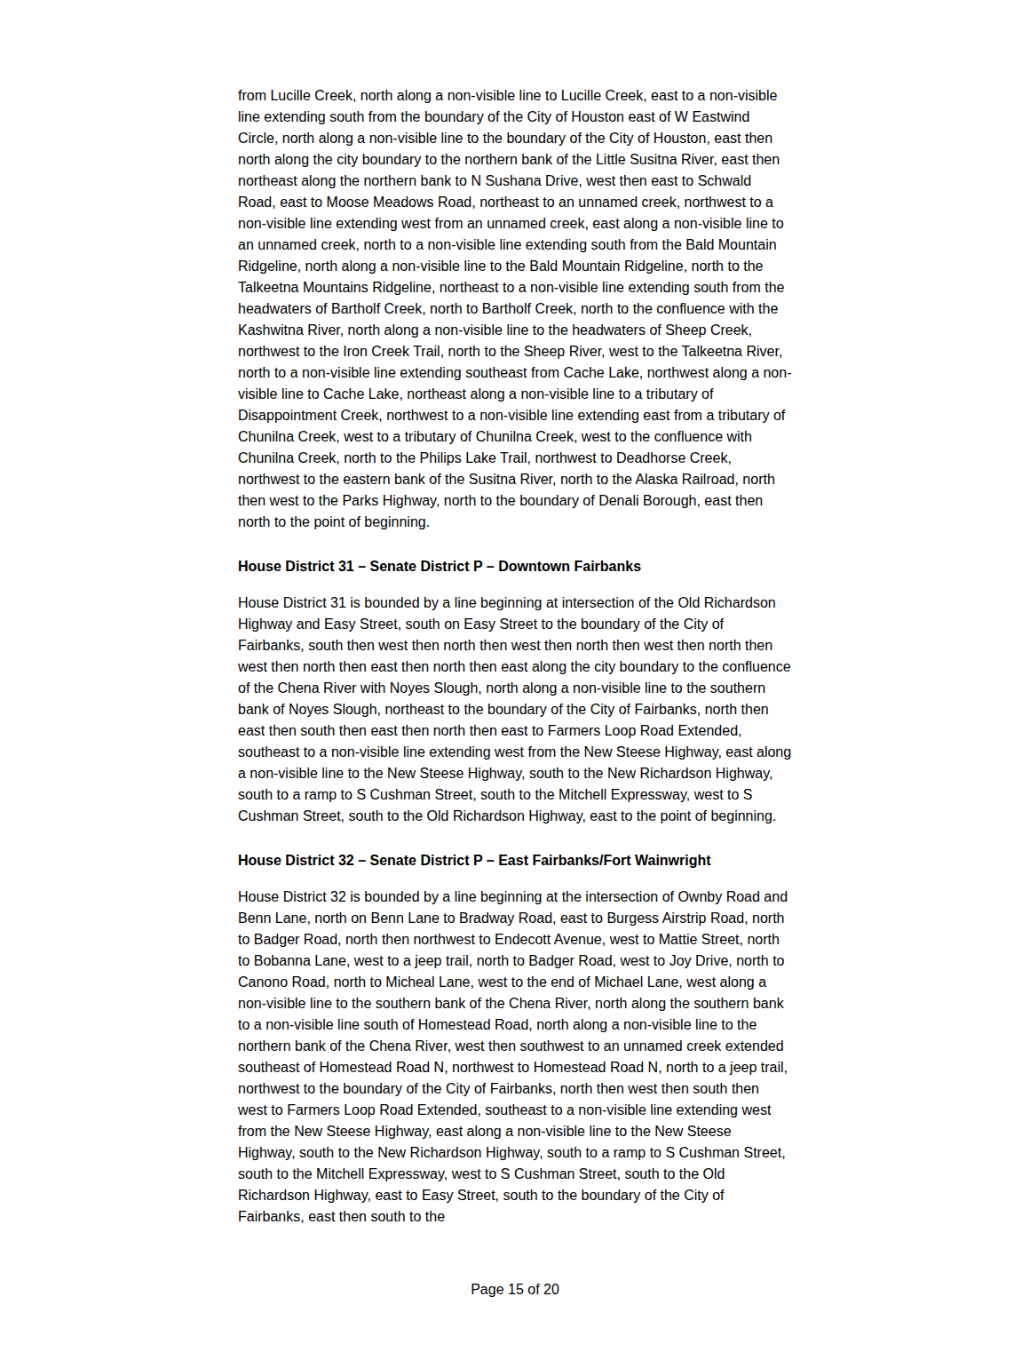from Lucille Creek, north along a non-visible line to Lucille Creek, east to a non-visible line extending south from the boundary of the City of Houston east of W Eastwind Circle, north along a non-visible line to the boundary of the City of Houston, east then north along the city boundary to the northern bank of the Little Susitna River, east then northeast along the northern bank to N Sushana Drive, west then east to Schwald Road, east to Moose Meadows Road, northeast to an unnamed creek, northwest to a non-visible line extending west from an unnamed creek, east along a non-visible line to an unnamed creek, north to a non-visible line extending south from the Bald Mountain Ridgeline, north along a non-visible line to the Bald Mountain Ridgeline, north to the Talkeetna Mountains Ridgeline, northeast to a non-visible line extending south from the headwaters of Bartholf Creek, north to Bartholf Creek, north to the confluence with the Kashwitna River, north along a non-visible line to the headwaters of Sheep Creek, northwest to the Iron Creek Trail, north to the Sheep River, west to the Talkeetna River, north to a non-visible line extending southeast from Cache Lake, northwest along a non-visible line to Cache Lake, northeast along a non-visible line to a tributary of Disappointment Creek, northwest to a non-visible line extending east from a tributary of Chunilna Creek, west to a tributary of Chunilna Creek, west to the confluence with Chunilna Creek, north to the Philips Lake Trail, northwest to Deadhorse Creek, northwest to the eastern bank of the Susitna River, north to the Alaska Railroad, north then west to the Parks Highway, north to the boundary of Denali Borough, east then north to the point of beginning.
House District 31 – Senate District P – Downtown Fairbanks
House District 31 is bounded by a line beginning at intersection of the Old Richardson Highway and Easy Street, south on Easy Street to the boundary of the City of Fairbanks, south then west then north then west then north then west then north then west then north then east then north then east along the city boundary to the confluence of the Chena River with Noyes Slough, north along a non-visible line to the southern bank of Noyes Slough, northeast to the boundary of the City of Fairbanks, north then east then south then east then north then east to Farmers Loop Road Extended, southeast to a non-visible line extending west from the New Steese Highway, east along a non-visible line to the New Steese Highway, south to the New Richardson Highway, south to a ramp to S Cushman Street, south to the Mitchell Expressway, west to S Cushman Street, south to the Old Richardson Highway, east to the point of beginning.
House District 32 – Senate District P – East Fairbanks/Fort Wainwright
House District 32 is bounded by a line beginning at the intersection of Ownby Road and Benn Lane, north on Benn Lane to Bradway Road, east to Burgess Airstrip Road, north to Badger Road, north then northwest to Endecott Avenue, west to Mattie Street, north to Bobanna Lane, west to a jeep trail, north to Badger Road, west to Joy Drive, north to Canono Road, north to Micheal Lane, west to the end of Michael Lane, west along a non-visible line to the southern bank of the Chena River, north along the southern bank to a non-visible line south of Homestead Road, north along a non-visible line to the northern bank of the Chena River, west then southwest to an unnamed creek extended southeast of Homestead Road N, northwest to Homestead Road N, north to a jeep trail, northwest to the boundary of the City of Fairbanks, north then west then south then west to Farmers Loop Road Extended, southeast to a non-visible line extending west from the New Steese Highway, east along a non-visible line to the New Steese Highway, south to the New Richardson Highway, south to a ramp to S Cushman Street, south to the Mitchell Expressway, west to S Cushman Street, south to the Old Richardson Highway, east to Easy Street, south to the boundary of the City of Fairbanks, east then south to the
Page 15 of 20